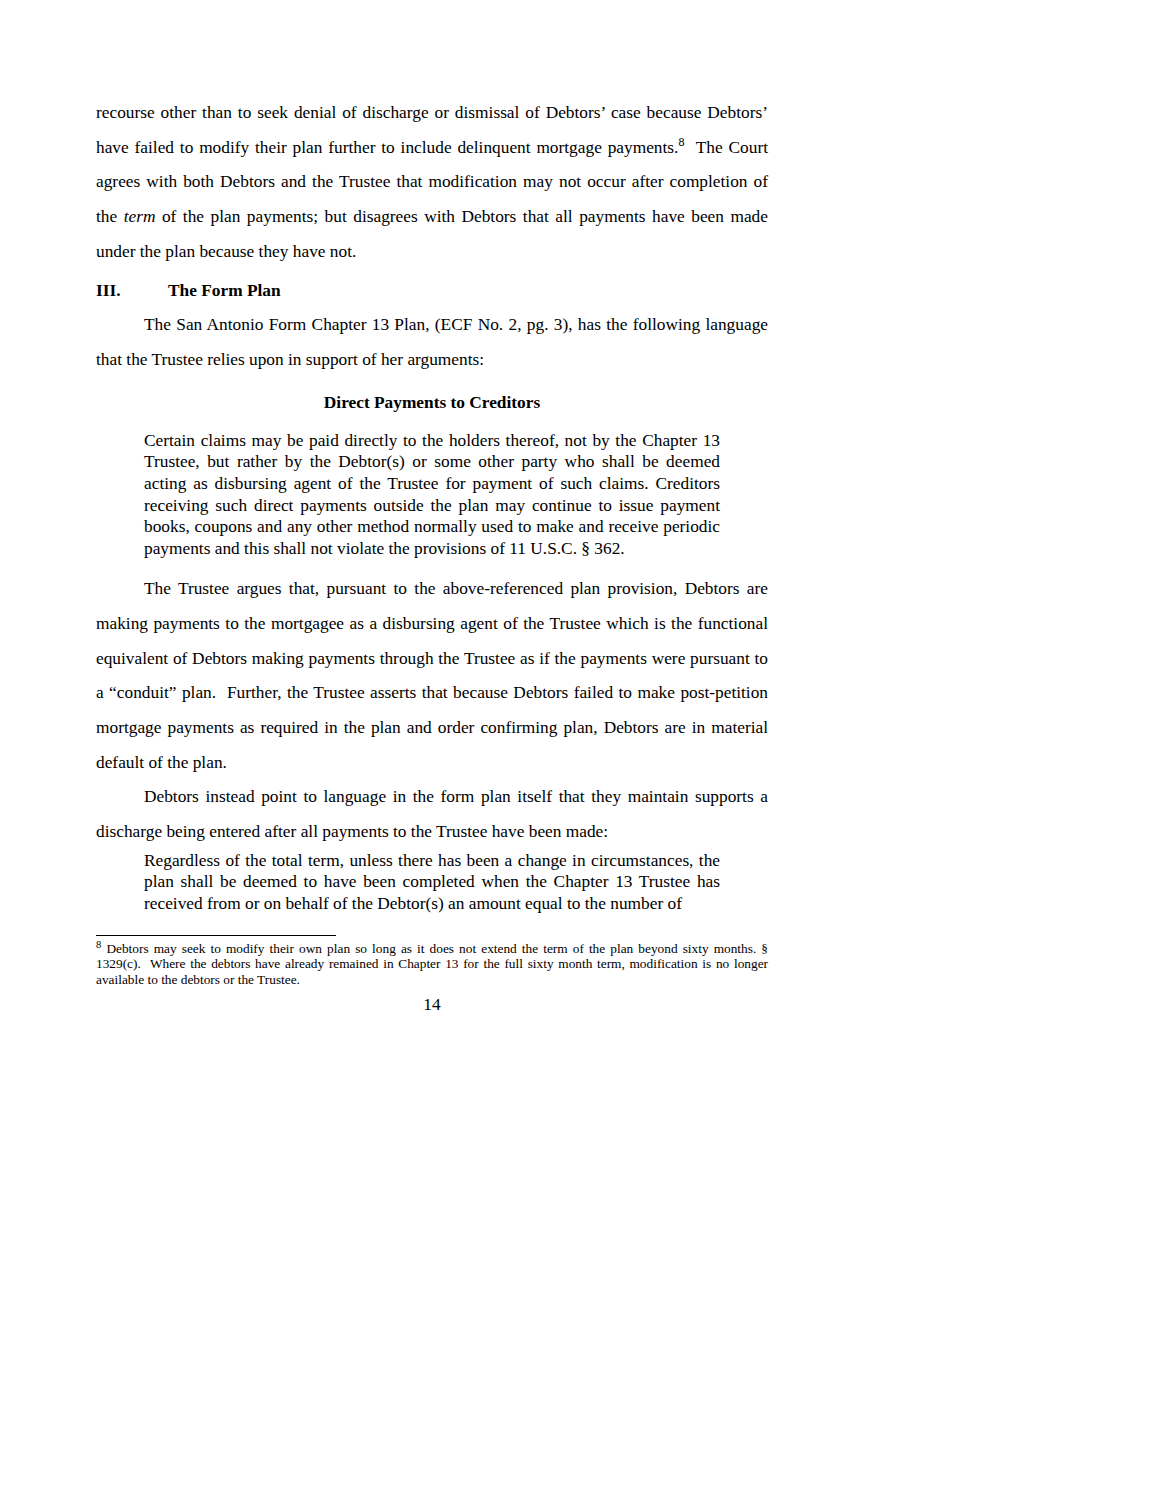recourse other than to seek denial of discharge or dismissal of Debtors’ case because Debtors’ have failed to modify their plan further to include delinquent mortgage payments.8 The Court agrees with both Debtors and the Trustee that modification may not occur after completion of the term of the plan payments; but disagrees with Debtors that all payments have been made under the plan because they have not.
III. The Form Plan
The San Antonio Form Chapter 13 Plan, (ECF No. 2, pg. 3), has the following language that the Trustee relies upon in support of her arguments:
Direct Payments to Creditors
Certain claims may be paid directly to the holders thereof, not by the Chapter 13 Trustee, but rather by the Debtor(s) or some other party who shall be deemed acting as disbursing agent of the Trustee for payment of such claims. Creditors receiving such direct payments outside the plan may continue to issue payment books, coupons and any other method normally used to make and receive periodic payments and this shall not violate the provisions of 11 U.S.C. § 362.
The Trustee argues that, pursuant to the above-referenced plan provision, Debtors are making payments to the mortgagee as a disbursing agent of the Trustee which is the functional equivalent of Debtors making payments through the Trustee as if the payments were pursuant to a “conduit” plan. Further, the Trustee asserts that because Debtors failed to make post-petition mortgage payments as required in the plan and order confirming plan, Debtors are in material default of the plan.
Debtors instead point to language in the form plan itself that they maintain supports a discharge being entered after all payments to the Trustee have been made:
Regardless of the total term, unless there has been a change in circumstances, the plan shall be deemed to have been completed when the Chapter 13 Trustee has received from or on behalf of the Debtor(s) an amount equal to the number of
8 Debtors may seek to modify their own plan so long as it does not extend the term of the plan beyond sixty months. § 1329(c). Where the debtors have already remained in Chapter 13 for the full sixty month term, modification is no longer available to the debtors or the Trustee.
14